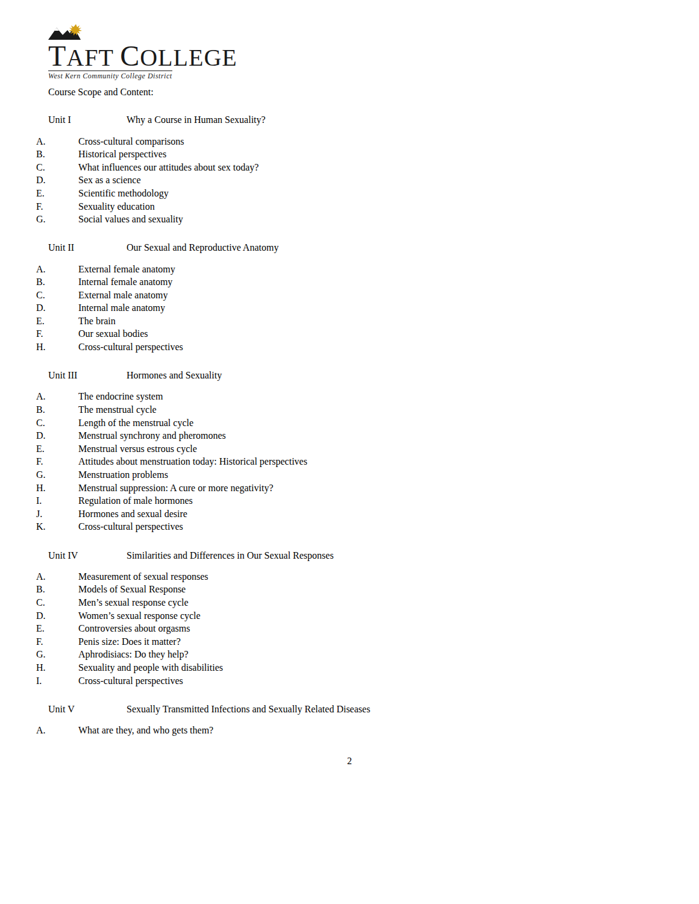TAFT COLLEGE
West Kern Community College District
Course Scope and Content:
| Unit I | Why a Course in Human Sexuality? |
| A. | Cross-cultural comparisons |
| B. | Historical perspectives |
| C. | What influences our attitudes about sex today? |
| D. | Sex as a science |
| E. | Scientific methodology |
| F. | Sexuality education |
| G. | Social values and sexuality |
| Unit II | Our Sexual and Reproductive Anatomy |
| A. | External female anatomy |
| B. | Internal female anatomy |
| C. | External male anatomy |
| D. | Internal male anatomy |
| E. | The brain |
| F. | Our sexual bodies |
| H. | Cross-cultural perspectives |
| Unit III | Hormones and Sexuality |
| A. | The endocrine system |
| B. | The menstrual cycle |
| C. | Length of the menstrual cycle |
| D. | Menstrual synchrony and pheromones |
| E. | Menstrual versus estrous cycle |
| F. | Attitudes about menstruation today: Historical perspectives |
| G. | Menstruation problems |
| H. | Menstrual suppression: A cure or more negativity? |
| I. | Regulation of male hormones |
| J. | Hormones and sexual desire |
| K. | Cross-cultural perspectives |
| Unit IV | Similarities and Differences in Our Sexual Responses |
| A. | Measurement of sexual responses |
| B. | Models of Sexual Response |
| C. | Men’s sexual response cycle |
| D. | Women’s sexual response cycle |
| E. | Controversies about orgasms |
| F. | Penis size: Does it matter? |
| G. | Aphrodisiacs: Do they help? |
| H. | Sexuality and people with disabilities |
| I. | Cross-cultural perspectives |
| Unit V | Sexually Transmitted Infections and Sexually Related Diseases |
| A. | What are they, and who gets them? |
2